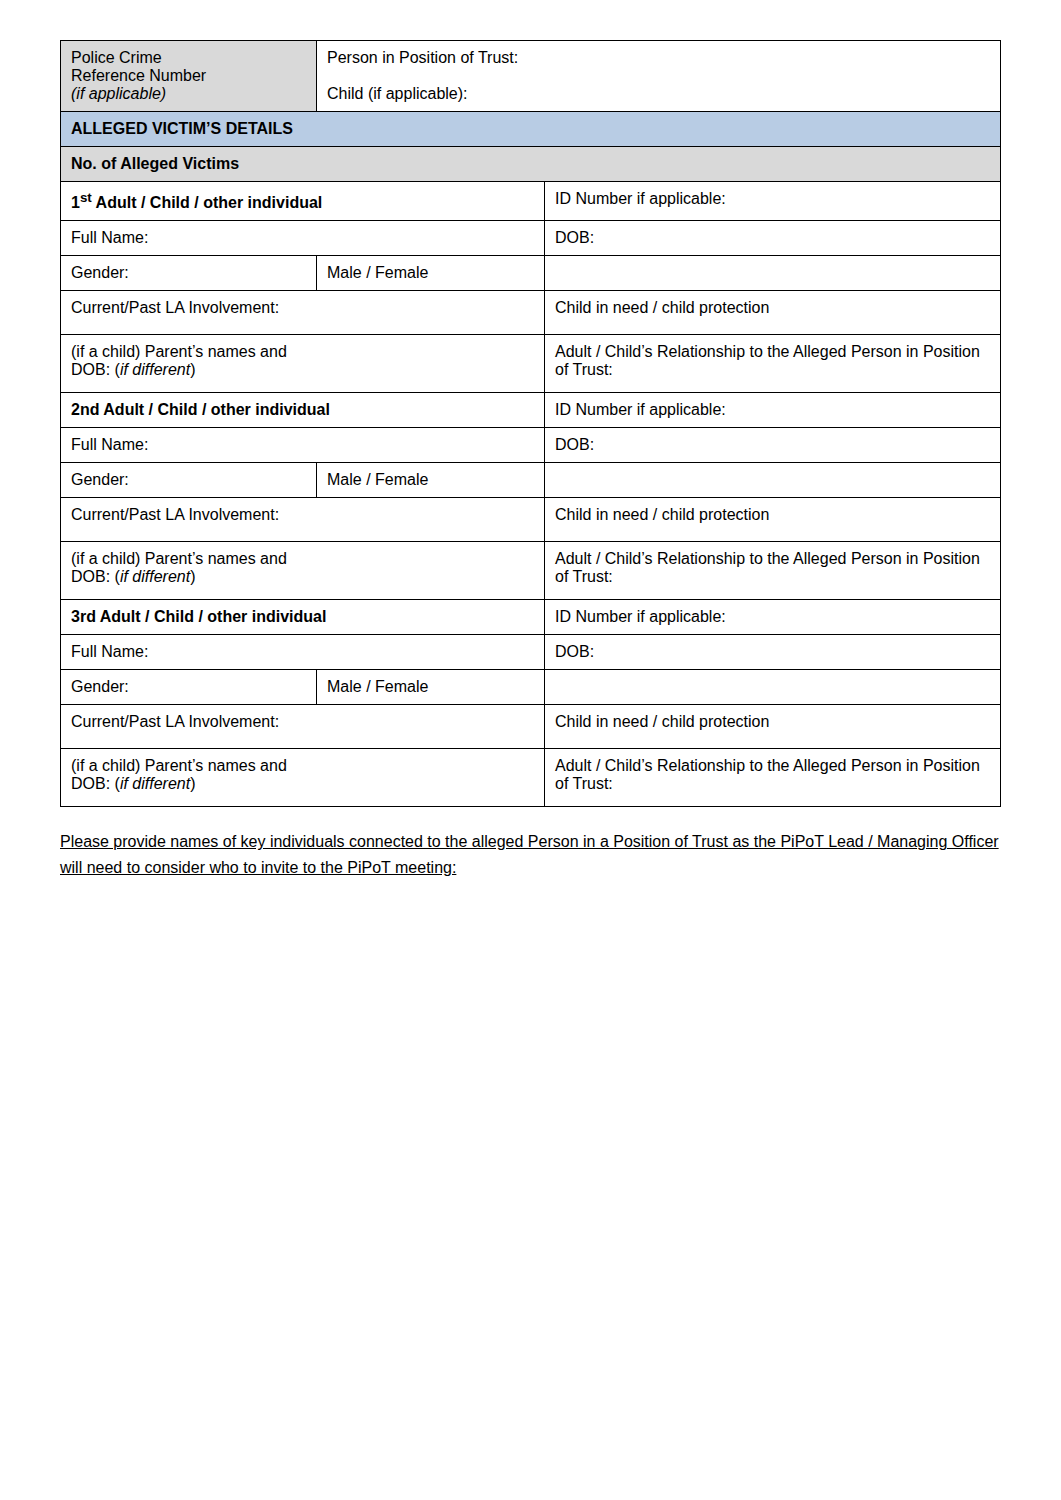| Police Crime Reference Number (if applicable) | Person in Position of Trust: Child (if applicable): |
| ALLEGED VICTIM’S DETAILS |
| No. of Alleged Victims |
| 1 st Adult / Child / other individual | ID Number if applicable: |
| Full Name: | DOB: |
| Gender: | Male / Female | |
| Current/Past LA Involvement: | Child in need / child protection |
| (if a child) Parent’s names and DOB: ( if different ) | Adult / Child’s Relationship to the Alleged Person in Position of Trust: |
| 2nd Adult / Child / other individual | ID Number if applicable: |
| Full Name: | DOB: |
| Gender: | Male / Female | |
| Current/Past LA Involvement: | Child in need / child protection |
| (if a child) Parent’s names and DOB: ( if different ) | Adult / Child’s Relationship to the Alleged Person in Position of Trust: |
| 3rd Adult / Child / other individual | ID Number if applicable: |
| Full Name: | DOB: |
| Gender: | Male / Female | |
| Current/Past LA Involvement: | Child in need / child protection |
| (if a child) Parent’s names and DOB: ( if different ) | Adult / Child’s Relationship to the Alleged Person in Position of Trust: |
Please provide names of key individuals connected to the alleged Person in a Position of Trust as the PiPoT Lead / Managing Officer will need to consider who to invite to the PiPoT meeting: